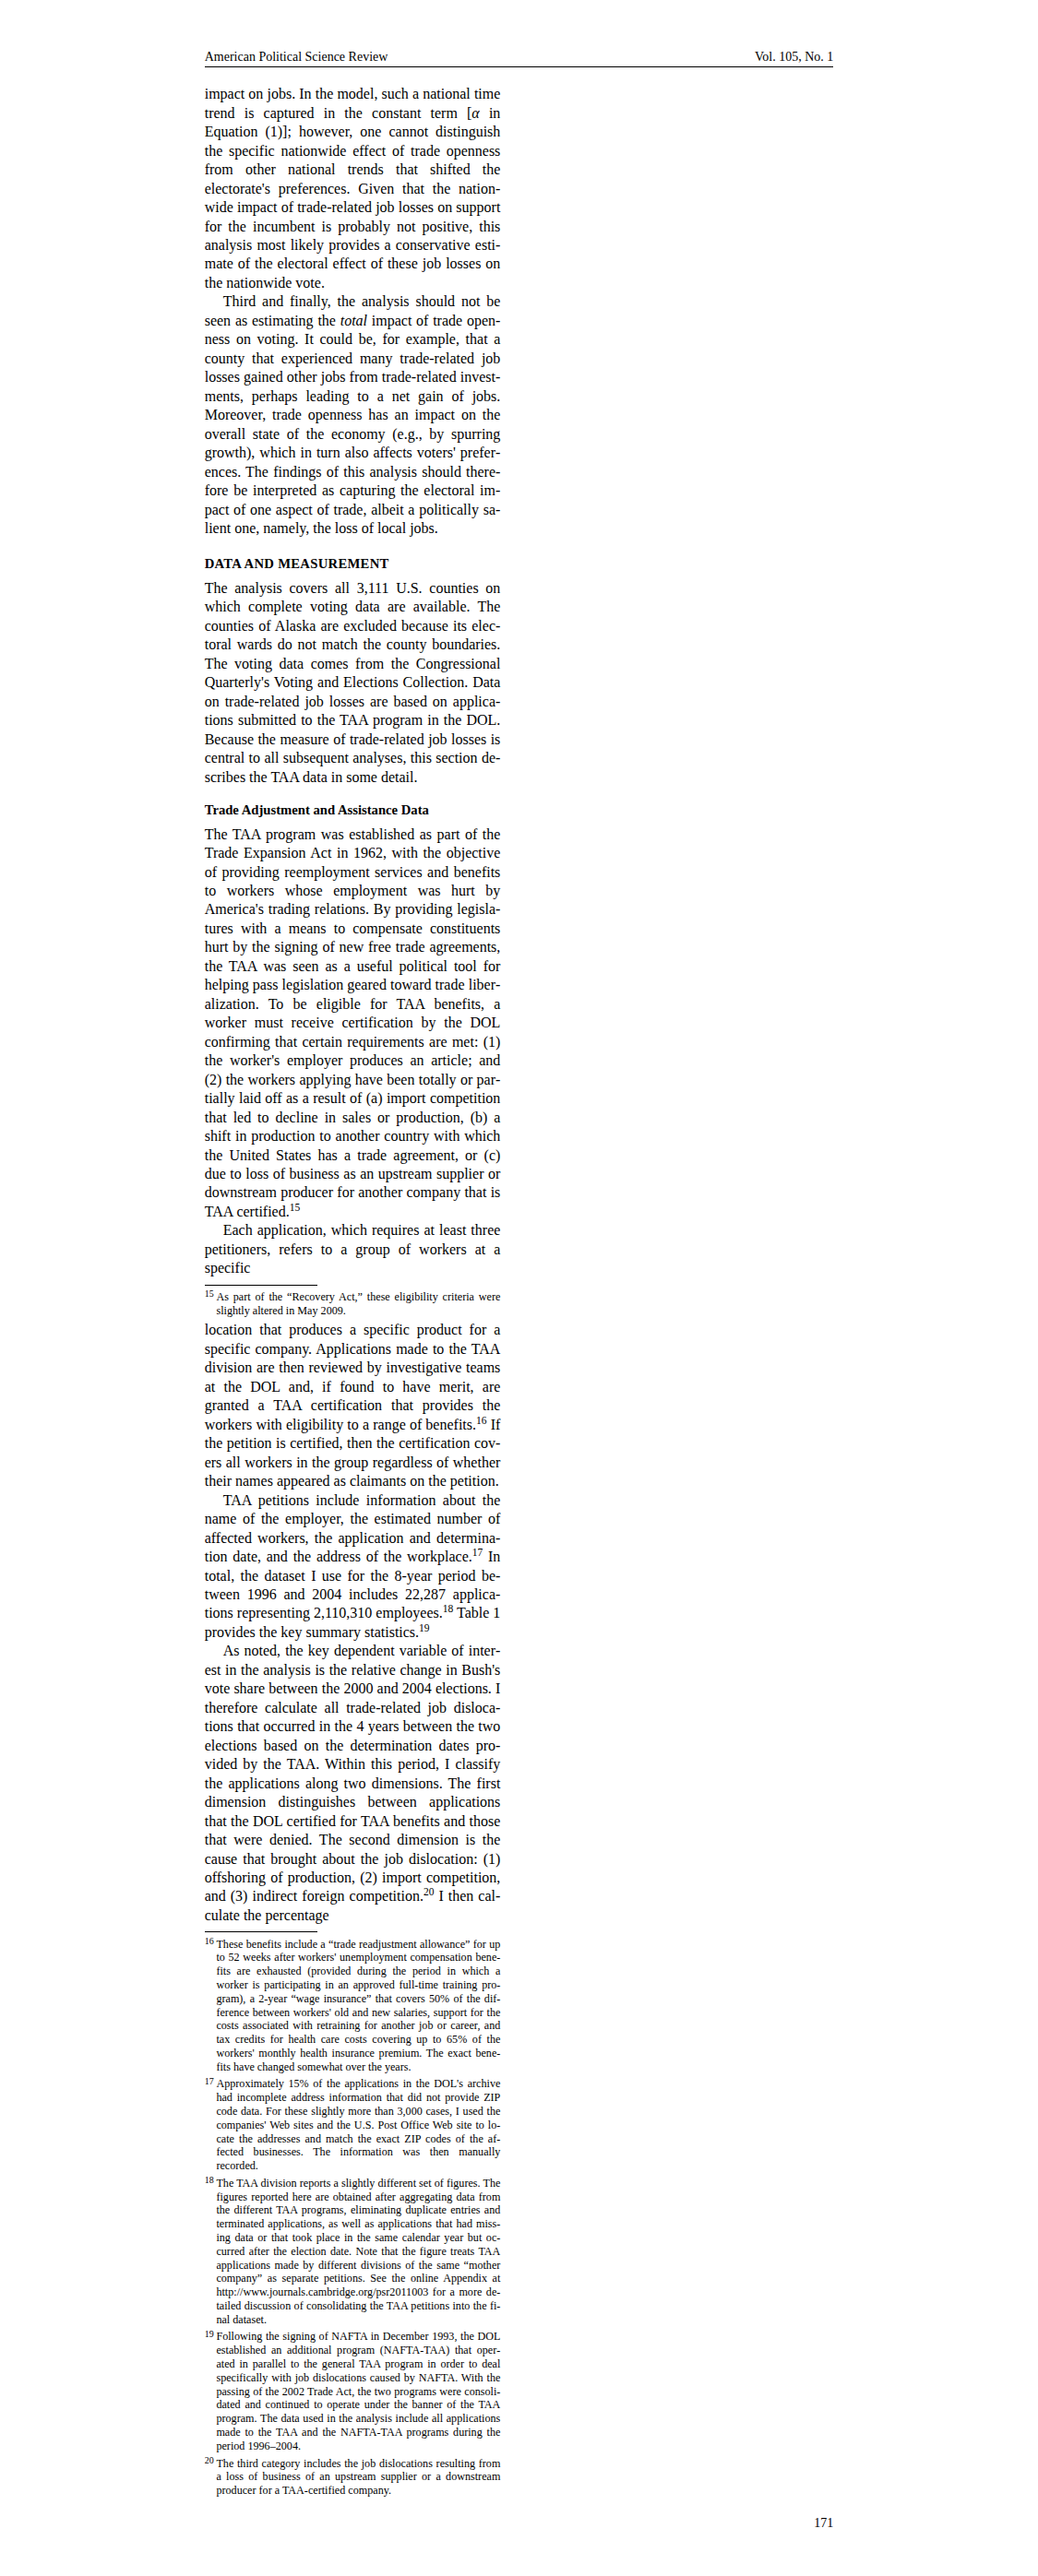American Political Science Review Vol. 105, No. 1
impact on jobs. In the model, such a national time trend is captured in the constant term [α in Equation (1)]; however, one cannot distinguish the specific nationwide effect of trade openness from other national trends that shifted the electorate's preferences. Given that the nationwide impact of trade-related job losses on support for the incumbent is probably not positive, this analysis most likely provides a conservative estimate of the electoral effect of these job losses on the nationwide vote.
Third and finally, the analysis should not be seen as estimating the total impact of trade openness on voting. It could be, for example, that a county that experienced many trade-related job losses gained other jobs from trade-related investments, perhaps leading to a net gain of jobs. Moreover, trade openness has an impact on the overall state of the economy (e.g., by spurring growth), which in turn also affects voters' preferences. The findings of this analysis should therefore be interpreted as capturing the electoral impact of one aspect of trade, albeit a politically salient one, namely, the loss of local jobs.
Data and Measurement
The analysis covers all 3,111 U.S. counties on which complete voting data are available. The counties of Alaska are excluded because its electoral wards do not match the county boundaries. The voting data comes from the Congressional Quarterly's Voting and Elections Collection. Data on trade-related job losses are based on applications submitted to the TAA program in the DOL. Because the measure of trade-related job losses is central to all subsequent analyses, this section describes the TAA data in some detail.
Trade Adjustment and Assistance Data
The TAA program was established as part of the Trade Expansion Act in 1962, with the objective of providing reemployment services and benefits to workers whose employment was hurt by America's trading relations. By providing legislatures with a means to compensate constituents hurt by the signing of new free trade agreements, the TAA was seen as a useful political tool for helping pass legislation geared toward trade liberalization. To be eligible for TAA benefits, a worker must receive certification by the DOL confirming that certain requirements are met: (1) the worker's employer produces an article; and (2) the workers applying have been totally or partially laid off as a result of (a) import competition that led to decline in sales or production, (b) a shift in production to another country with which the United States has a trade agreement, or (c) due to loss of business as an upstream supplier or downstream producer for another company that is TAA certified.15
Each application, which requires at least three petitioners, refers to a group of workers at a specific
15 As part of the “Recovery Act,” these eligibility criteria were slightly altered in May 2009.
location that produces a specific product for a specific company. Applications made to the TAA division are then reviewed by investigative teams at the DOL and, if found to have merit, are granted a TAA certification that provides the workers with eligibility to a range of benefits.16 If the petition is certified, then the certification covers all workers in the group regardless of whether their names appeared as claimants on the petition.
TAA petitions include information about the name of the employer, the estimated number of affected workers, the application and determination date, and the address of the workplace.17 In total, the dataset I use for the 8-year period between 1996 and 2004 includes 22,287 applications representing 2,110,310 employees.18 Table 1 provides the key summary statistics.19
As noted, the key dependent variable of interest in the analysis is the relative change in Bush's vote share between the 2000 and 2004 elections. I therefore calculate all trade-related job dislocations that occurred in the 4 years between the two elections based on the determination dates provided by the TAA. Within this period, I classify the applications along two dimensions. The first dimension distinguishes between applications that the DOL certified for TAA benefits and those that were denied. The second dimension is the cause that brought about the job dislocation: (1) offshoring of production, (2) import competition, and (3) indirect foreign competition.20 I then calculate the percentage
16 These benefits include a “trade readjustment allowance” for up to 52 weeks after workers' unemployment compensation benefits are exhausted (provided during the period in which a worker is participating in an approved full-time training program), a 2-year “wage insurance” that covers 50% of the difference between workers' old and new salaries, support for the costs associated with retraining for another job or career, and tax credits for health care costs covering up to 65% of the workers' monthly health insurance premium. The exact benefits have changed somewhat over the years.
17 Approximately 15% of the applications in the DOL's archive had incomplete address information that did not provide ZIP code data. For these slightly more than 3,000 cases, I used the companies' Web sites and the U.S. Post Office Web site to locate the addresses and match the exact ZIP codes of the affected businesses. The information was then manually recorded.
18 The TAA division reports a slightly different set of figures. The figures reported here are obtained after aggregating data from the different TAA programs, eliminating duplicate entries and terminated applications, as well as applications that had missing data or that took place in the same calendar year but occurred after the election date. Note that the figure treats TAA applications made by different divisions of the same “mother company” as separate petitions. See the online Appendix at http://www.journals.cambridge.org/psr2011003 for a more detailed discussion of consolidating the TAA petitions into the final dataset.
19 Following the signing of NAFTA in December 1993, the DOL established an additional program (NAFTA-TAA) that operated in parallel to the general TAA program in order to deal specifically with job dislocations caused by NAFTA. With the passing of the 2002 Trade Act, the two programs were consolidated and continued to operate under the banner of the TAA program. The data used in the analysis include all applications made to the TAA and the NAFTA-TAA programs during the period 1996–2004.
20 The third category includes the job dislocations resulting from a loss of business of an upstream supplier or a downstream producer for a TAA-certified company.
171